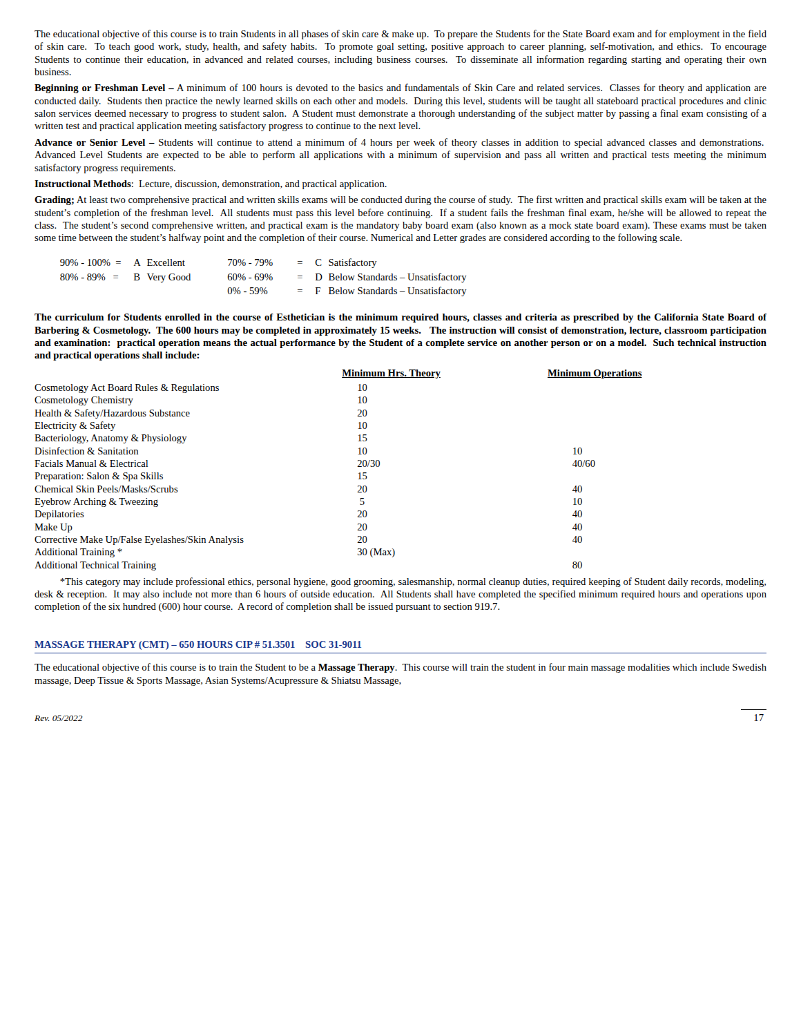The educational objective of this course is to train Students in all phases of skin care & make up. To prepare the Students for the State Board exam and for employment in the field of skin care. To teach good work, study, health, and safety habits. To promote goal setting, positive approach to career planning, self-motivation, and ethics. To encourage Students to continue their education, in advanced and related courses, including business courses. To disseminate all information regarding starting and operating their own business.
Beginning or Freshman Level – A minimum of 100 hours is devoted to the basics and fundamentals of Skin Care and related services. Classes for theory and application are conducted daily. Students then practice the newly learned skills on each other and models. During this level, students will be taught all stateboard practical procedures and clinic salon services deemed necessary to progress to student salon. A Student must demonstrate a thorough understanding of the subject matter by passing a final exam consisting of a written test and practical application meeting satisfactory progress to continue to the next level.
Advance or Senior Level – Students will continue to attend a minimum of 4 hours per week of theory classes in addition to special advanced classes and demonstrations. Advanced Level Students are expected to be able to perform all applications with a minimum of supervision and pass all written and practical tests meeting the minimum satisfactory progress requirements.
Instructional Methods: Lecture, discussion, demonstration, and practical application.
Grading; At least two comprehensive practical and written skills exams will be conducted during the course of study. The first written and practical skills exam will be taken at the student’s completion of the freshman level. All students must pass this level before continuing. If a student fails the freshman final exam, he/she will be allowed to repeat the class. The student’s second comprehensive written, and practical exam is the mandatory baby board exam (also known as a mock state board exam). These exams must be taken some time between the student’s halfway point and the completion of their course. Numerical and Letter grades are considered according to the following scale.
| 90% - 100% = | A | Excellent | 70% - 79% | = | C | Satisfactory |
| 80% - 89% = | B | Very Good | 60% - 69% | = | D | Below Standards – Unsatisfactory |
| | | | 0% - 59% | = | F | Below Standards – Unsatisfactory |
The curriculum for Students enrolled in the course of Esthetician is the minimum required hours, classes and criteria as prescribed by the California State Board of Barbering & Cosmetology. The 600 hours may be completed in approximately 15 weeks. The instruction will consist of demonstration, lecture, classroom participation and examination: practical operation means the actual performance by the Student of a complete service on another person or on a model. Such technical instruction and practical operations shall include:
| | Minimum Hrs. Theory | Minimum Operations |
| --- | --- | --- |
| Cosmetology Act Board Rules & Regulations | 10 | |
| Cosmetology Chemistry | 10 | |
| Health & Safety/Hazardous Substance | 20 | |
| Electricity & Safety | 10 | |
| Bacteriology, Anatomy & Physiology | 15 | |
| Disinfection & Sanitation | 10 | 10 |
| Facials Manual & Electrical | 20/30 | 40/60 |
| Preparation: Salon & Spa Skills | 15 | |
| Chemical Skin Peels/Masks/Scrubs | 20 | 40 |
| Eyebrow Arching & Tweezing | 5 | 10 |
| Depilatories | 20 | 40 |
| Make Up | 20 | 40 |
| Corrective Make Up/False Eyelashes/Skin Analysis | 20 | 40 |
| Additional Training * | 30 (Max) | |
| Additional Technical Training | | 80 |
*This category may include professional ethics, personal hygiene, good grooming, salesmanship, normal cleanup duties, required keeping of Student daily records, modeling, desk & reception. It may also include not more than 6 hours of outside education. All Students shall have completed the specified minimum required hours and operations upon completion of the six hundred (600) hour course. A record of completion shall be issued pursuant to section 919.7.
MASSAGE THERAPY (CMT) – 650 HOURS CIP # 51.3501 SOC 31-9011
The educational objective of this course is to train the Student to be a Massage Therapy. This course will train the student in four main massage modalities which include Swedish massage, Deep Tissue & Sports Massage, Asian Systems/Acupressure & Shiatsu Massage,
Rev. 05/2022 17